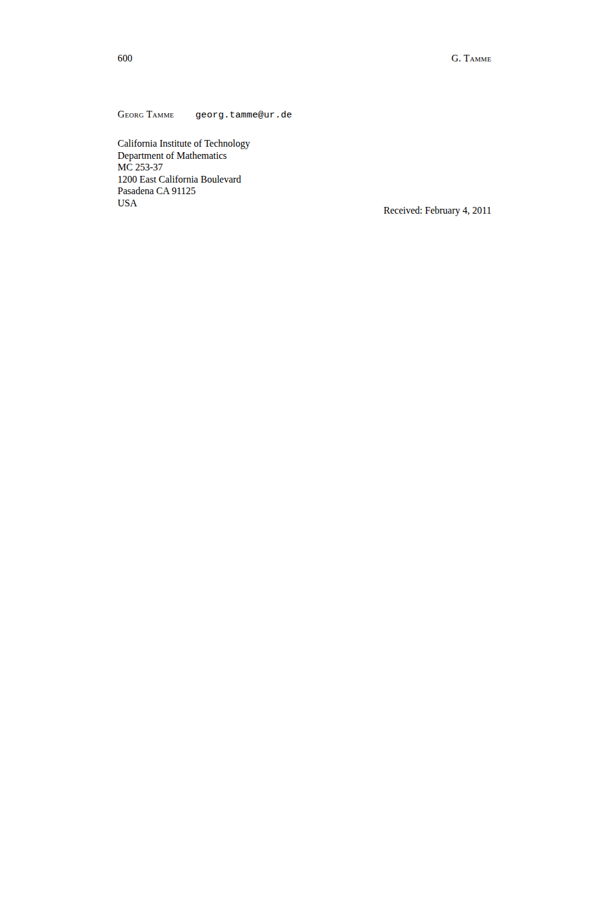600 G. Tamme
Georg Tamme georg.tamme@ur.de
California Institute of Technology
Department of Mathematics
MC 253-37
1200 East California Boulevard
Pasadena CA 91125
USA Received: February 4, 2011